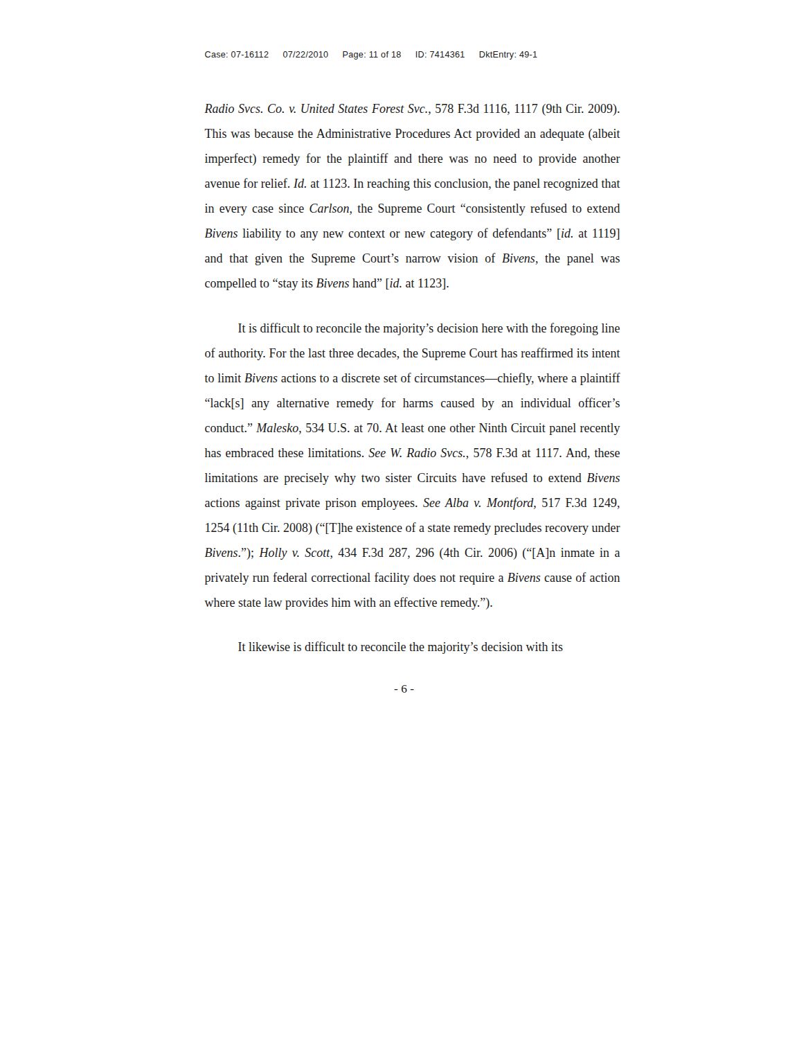Case: 07-1611207/22/2010 Page: 11 of 18 ID: 7414361 DktEntry: 49-1
Radio Svcs. Co. v. United States Forest Svc., 578 F.3d 1116, 1117 (9th Cir. 2009). This was because the Administrative Procedures Act provided an adequate (albeit imperfect) remedy for the plaintiff and there was no need to provide another avenue for relief. Id. at 1123. In reaching this conclusion, the panel recognized that in every case since Carlson, the Supreme Court “consistently refused to extend Bivens liability to any new context or new category of defendants” [id. at 1119] and that given the Supreme Court’s narrow vision of Bivens, the panel was compelled to “stay its Bivens hand” [id. at 1123].
It is difficult to reconcile the majority’s decision here with the foregoing line of authority. For the last three decades, the Supreme Court has reaffirmed its intent to limit Bivens actions to a discrete set of circumstances—chiefly, where a plaintiff “lack[s] any alternative remedy for harms caused by an individual officer’s conduct.” Malesko, 534 U.S. at 70. At least one other Ninth Circuit panel recently has embraced these limitations. See W. Radio Svcs., 578 F.3d at 1117. And, these limitations are precisely why two sister Circuits have refused to extend Bivens actions against private prison employees. See Alba v. Montford, 517 F.3d 1249, 1254 (11th Cir. 2008) (“[T]he existence of a state remedy precludes recovery under Bivens.”); Holly v. Scott, 434 F.3d 287, 296 (4th Cir. 2006) (“[A]n inmate in a privately run federal correctional facility does not require a Bivens cause of action where state law provides him with an effective remedy.”).
It likewise is difficult to reconcile the majority’s decision with its
- 6 -